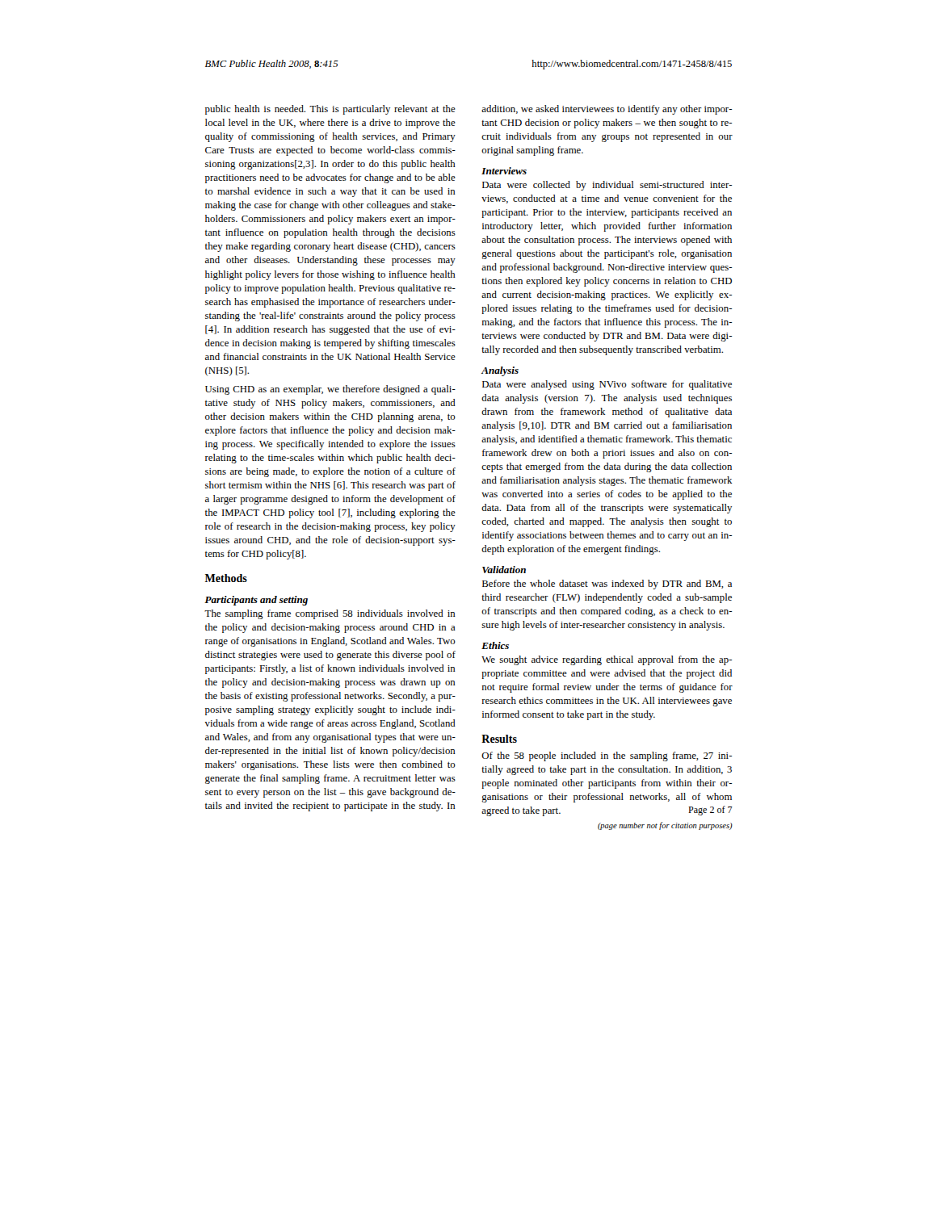BMC Public Health 2008, 8:415
http://www.biomedcentral.com/1471-2458/8/415
public health is needed. This is particularly relevant at the local level in the UK, where there is a drive to improve the quality of commissioning of health services, and Primary Care Trusts are expected to become world-class commissioning organizations[2,3]. In order to do this public health practitioners need to be advocates for change and to be able to marshal evidence in such a way that it can be used in making the case for change with other colleagues and stakeholders. Commissioners and policy makers exert an important influence on population health through the decisions they make regarding coronary heart disease (CHD), cancers and other diseases. Understanding these processes may highlight policy levers for those wishing to influence health policy to improve population health. Previous qualitative research has emphasised the importance of researchers understanding the 'real-life' constraints around the policy process [4]. In addition research has suggested that the use of evidence in decision making is tempered by shifting timescales and financial constraints in the UK National Health Service (NHS) [5].
Using CHD as an exemplar, we therefore designed a qualitative study of NHS policy makers, commissioners, and other decision makers within the CHD planning arena, to explore factors that influence the policy and decision making process. We specifically intended to explore the issues relating to the time-scales within which public health decisions are being made, to explore the notion of a culture of short termism within the NHS [6]. This research was part of a larger programme designed to inform the development of the IMPACT CHD policy tool [7], including exploring the role of research in the decision-making process, key policy issues around CHD, and the role of decision-support systems for CHD policy[8].
Methods
Participants and setting
The sampling frame comprised 58 individuals involved in the policy and decision-making process around CHD in a range of organisations in England, Scotland and Wales. Two distinct strategies were used to generate this diverse pool of participants: Firstly, a list of known individuals involved in the policy and decision-making process was drawn up on the basis of existing professional networks. Secondly, a purposive sampling strategy explicitly sought to include individuals from a wide range of areas across England, Scotland and Wales, and from any organisational types that were under-represented in the initial list of known policy/decision makers' organisations. These lists were then combined to generate the final sampling frame. A recruitment letter was sent to every person on the list – this gave background details and invited the recipient to participate in the study. In addition, we asked interviewees to identify any other important CHD decision or policy makers – we then sought to recruit individuals from any groups not represented in our original sampling frame.
Interviews
Data were collected by individual semi-structured interviews, conducted at a time and venue convenient for the participant. Prior to the interview, participants received an introductory letter, which provided further information about the consultation process. The interviews opened with general questions about the participant's role, organisation and professional background. Non-directive interview questions then explored key policy concerns in relation to CHD and current decision-making practices. We explicitly explored issues relating to the timeframes used for decision-making, and the factors that influence this process. The interviews were conducted by DTR and BM. Data were digitally recorded and then subsequently transcribed verbatim.
Analysis
Data were analysed using NVivo software for qualitative data analysis (version 7). The analysis used techniques drawn from the framework method of qualitative data analysis [9,10]. DTR and BM carried out a familiarisation analysis, and identified a thematic framework. This thematic framework drew on both a priori issues and also on concepts that emerged from the data during the data collection and familiarisation analysis stages. The thematic framework was converted into a series of codes to be applied to the data. Data from all of the transcripts were systematically coded, charted and mapped. The analysis then sought to identify associations between themes and to carry out an in-depth exploration of the emergent findings.
Validation
Before the whole dataset was indexed by DTR and BM, a third researcher (FLW) independently coded a sub-sample of transcripts and then compared coding, as a check to ensure high levels of inter-researcher consistency in analysis.
Ethics
We sought advice regarding ethical approval from the appropriate committee and were advised that the project did not require formal review under the terms of guidance for research ethics committees in the UK. All interviewees gave informed consent to take part in the study.
Results
Of the 58 people included in the sampling frame, 27 initially agreed to take part in the consultation. In addition, 3 people nominated other participants from within their organisations or their professional networks, all of whom agreed to take part.
Page 2 of 7
(page number not for citation purposes)